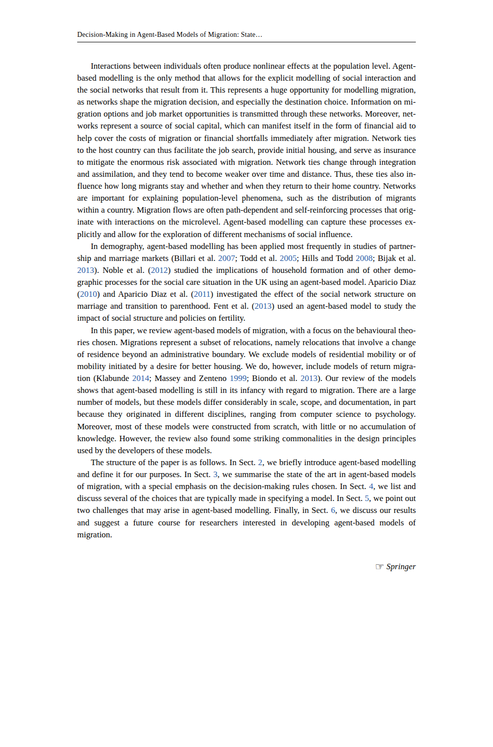Decision-Making in Agent-Based Models of Migration: State…
Interactions between individuals often produce nonlinear effects at the population level. Agent-based modelling is the only method that allows for the explicit modelling of social interaction and the social networks that result from it. This represents a huge opportunity for modelling migration, as networks shape the migration decision, and especially the destination choice. Information on migration options and job market opportunities is transmitted through these networks. Moreover, networks represent a source of social capital, which can manifest itself in the form of financial aid to help cover the costs of migration or financial shortfalls immediately after migration. Network ties to the host country can thus facilitate the job search, provide initial housing, and serve as insurance to mitigate the enormous risk associated with migration. Network ties change through integration and assimilation, and they tend to become weaker over time and distance. Thus, these ties also influence how long migrants stay and whether and when they return to their home country. Networks are important for explaining population-level phenomena, such as the distribution of migrants within a country. Migration flows are often path-dependent and self-reinforcing processes that originate with interactions on the microlevel. Agent-based modelling can capture these processes explicitly and allow for the exploration of different mechanisms of social influence.
In demography, agent-based modelling has been applied most frequently in studies of partnership and marriage markets (Billari et al. 2007; Todd et al. 2005; Hills and Todd 2008; Bijak et al. 2013). Noble et al. (2012) studied the implications of household formation and of other demographic processes for the social care situation in the UK using an agent-based model. Aparicio Diaz (2010) and Aparicio Diaz et al. (2011) investigated the effect of the social network structure on marriage and transition to parenthood. Fent et al. (2013) used an agent-based model to study the impact of social structure and policies on fertility.
In this paper, we review agent-based models of migration, with a focus on the behavioural theories chosen. Migrations represent a subset of relocations, namely relocations that involve a change of residence beyond an administrative boundary. We exclude models of residential mobility or of mobility initiated by a desire for better housing. We do, however, include models of return migration (Klabunde 2014; Massey and Zenteno 1999; Biondo et al. 2013). Our review of the models shows that agent-based modelling is still in its infancy with regard to migration. There are a large number of models, but these models differ considerably in scale, scope, and documentation, in part because they originated in different disciplines, ranging from computer science to psychology. Moreover, most of these models were constructed from scratch, with little or no accumulation of knowledge. However, the review also found some striking commonalities in the design principles used by the developers of these models.
The structure of the paper is as follows. In Sect. 2, we briefly introduce agent-based modelling and define it for our purposes. In Sect. 3, we summarise the state of the art in agent-based models of migration, with a special emphasis on the decision-making rules chosen. In Sect. 4, we list and discuss several of the choices that are typically made in specifying a model. In Sect. 5, we point out two challenges that may arise in agent-based modelling. Finally, in Sect. 6, we discuss our results and suggest a future course for researchers interested in developing agent-based models of migration.
☞Springer